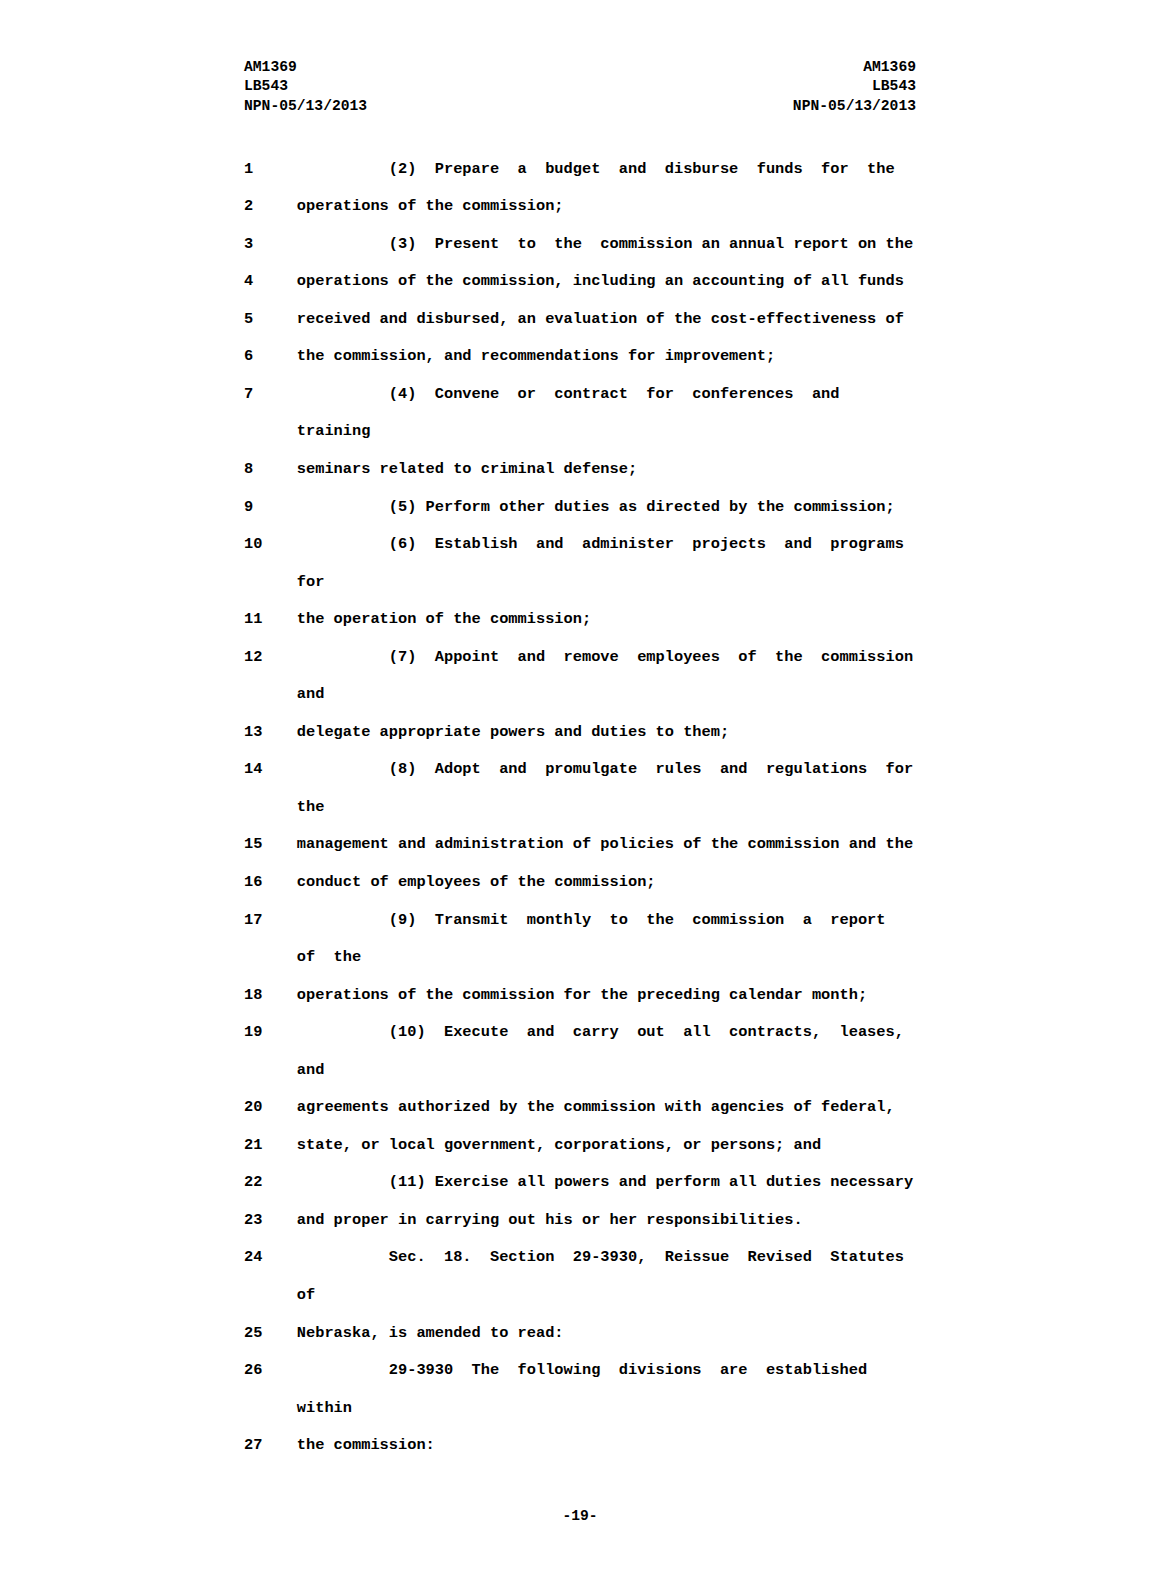AM1369 AM1369
LB543 LB543
NPN-05/13/2013 NPN-05/13/2013
1 (2) Prepare a budget and disburse funds for the
2 operations of the commission;
3 (3) Present to the commission an annual report on the
4 operations of the commission, including an accounting of all funds
5 received and disbursed, an evaluation of the cost-effectiveness of
6 the commission, and recommendations for improvement;
7 (4) Convene or contract for conferences and training
8 seminars related to criminal defense;
9 (5) Perform other duties as directed by the commission;
10 (6) Establish and administer projects and programs for
11 the operation of the commission;
12 (7) Appoint and remove employees of the commission and
13 delegate appropriate powers and duties to them;
14 (8) Adopt and promulgate rules and regulations for the
15 management and administration of policies of the commission and the
16 conduct of employees of the commission;
17 (9) Transmit monthly to the commission a report of the
18 operations of the commission for the preceding calendar month;
19 (10) Execute and carry out all contracts, leases, and
20 agreements authorized by the commission with agencies of federal,
21 state, or local government, corporations, or persons; and
22 (11) Exercise all powers and perform all duties necessary
23 and proper in carrying out his or her responsibilities.
24 Sec. 18. Section 29-3930, Reissue Revised Statutes of
25 Nebraska, is amended to read:
26 29-3930 The following divisions are established within
27 the commission:
-19-